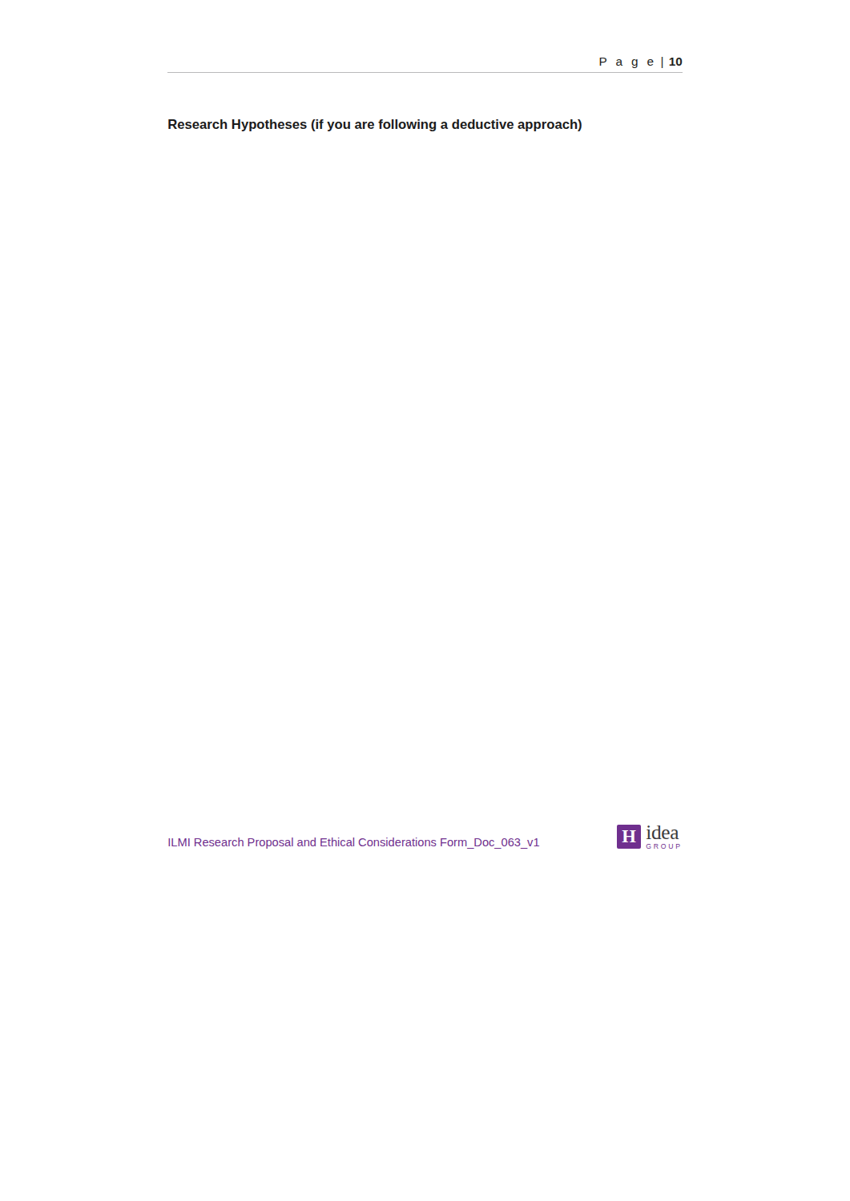P a g e | 10
Research Hypotheses (if you are following a deductive approach)
ILMI Research Proposal and Ethical Considerations Form_Doc_063_v1
H idea Group